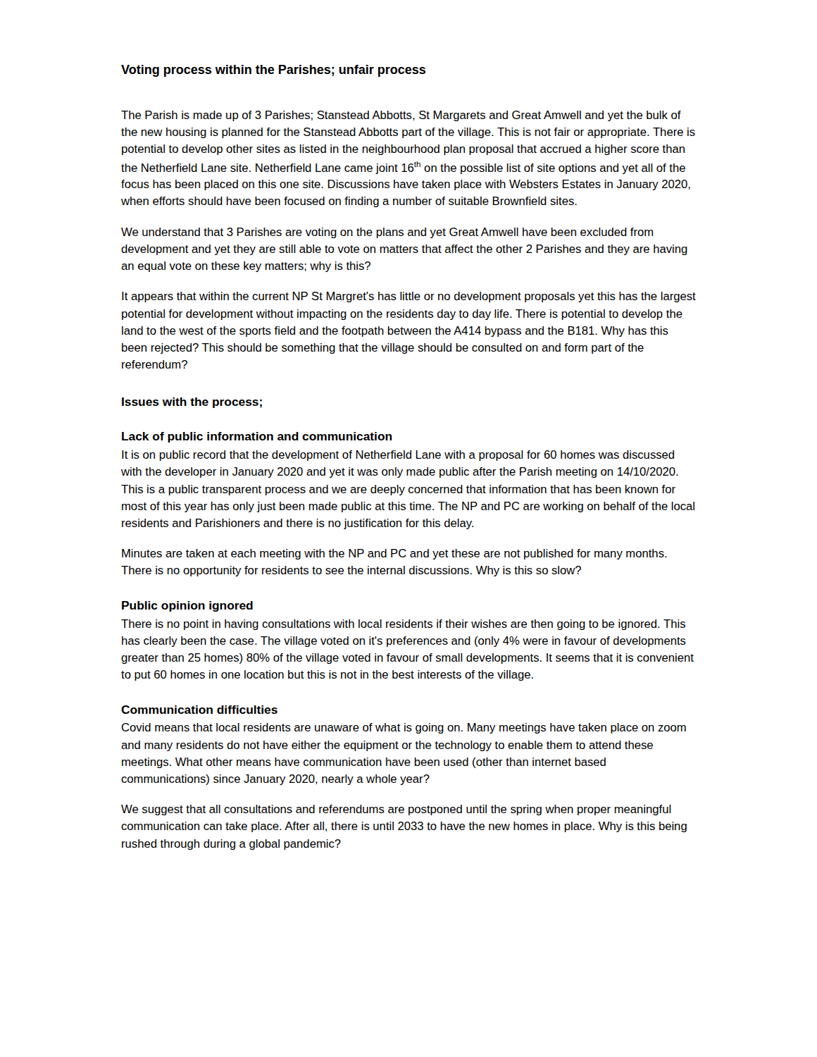Voting process within the Parishes; unfair process
The Parish is made up of 3 Parishes; Stanstead Abbotts, St Margarets and Great Amwell and yet the bulk of the new housing is planned for the Stanstead Abbotts part of the village. This is not fair or appropriate. There is potential to develop other sites as listed in the neighbourhood plan proposal that accrued a higher score than the Netherfield Lane site. Netherfield Lane came joint 16th on the possible list of site options and yet all of the focus has been placed on this one site. Discussions have taken place with Websters Estates in January 2020, when efforts should have been focused on finding a number of suitable Brownfield sites.
We understand that 3 Parishes are voting on the plans and yet Great Amwell have been excluded from development and yet they are still able to vote on matters that affect the other 2 Parishes and they are having an equal vote on these key matters; why is this?
It appears that within the current NP St Margret's has little or no development proposals yet this has the largest potential for development without impacting on the residents day to day life. There is potential to develop the land to the west of the sports field and the footpath between the A414 bypass and the B181. Why has this been rejected? This should be something that the village should be consulted on and form part of the referendum?
Issues with the process;
Lack of public information and communication
It is on public record that the development of Netherfield Lane with a proposal for 60 homes was discussed with the developer in January 2020 and yet it was only made public after the Parish meeting on 14/10/2020. This is a public transparent process and we are deeply concerned that information that has been known for most of this year has only just been made public at this time. The NP and PC are working on behalf of the local residents and Parishioners and there is no justification for this delay.
Minutes are taken at each meeting with the NP and PC and yet these are not published for many months. There is no opportunity for residents to see the internal discussions. Why is this so slow?
Public opinion ignored
There is no point in having consultations with local residents if their wishes are then going to be ignored. This has clearly been the case. The village voted on it's preferences and (only 4% were in favour of developments greater than 25 homes) 80% of the village voted in favour of small developments. It seems that it is convenient to put 60 homes in one location but this is not in the best interests of the village.
Communication difficulties
Covid means that local residents are unaware of what is going on. Many meetings have taken place on zoom and many residents do not have either the equipment or the technology to enable them to attend these meetings. What other means have communication have been used (other than internet based communications) since January 2020, nearly a whole year?
We suggest that all consultations and referendums are postponed until the spring when proper meaningful communication can take place. After all, there is until 2033 to have the new homes in place. Why is this being rushed through during a global pandemic?